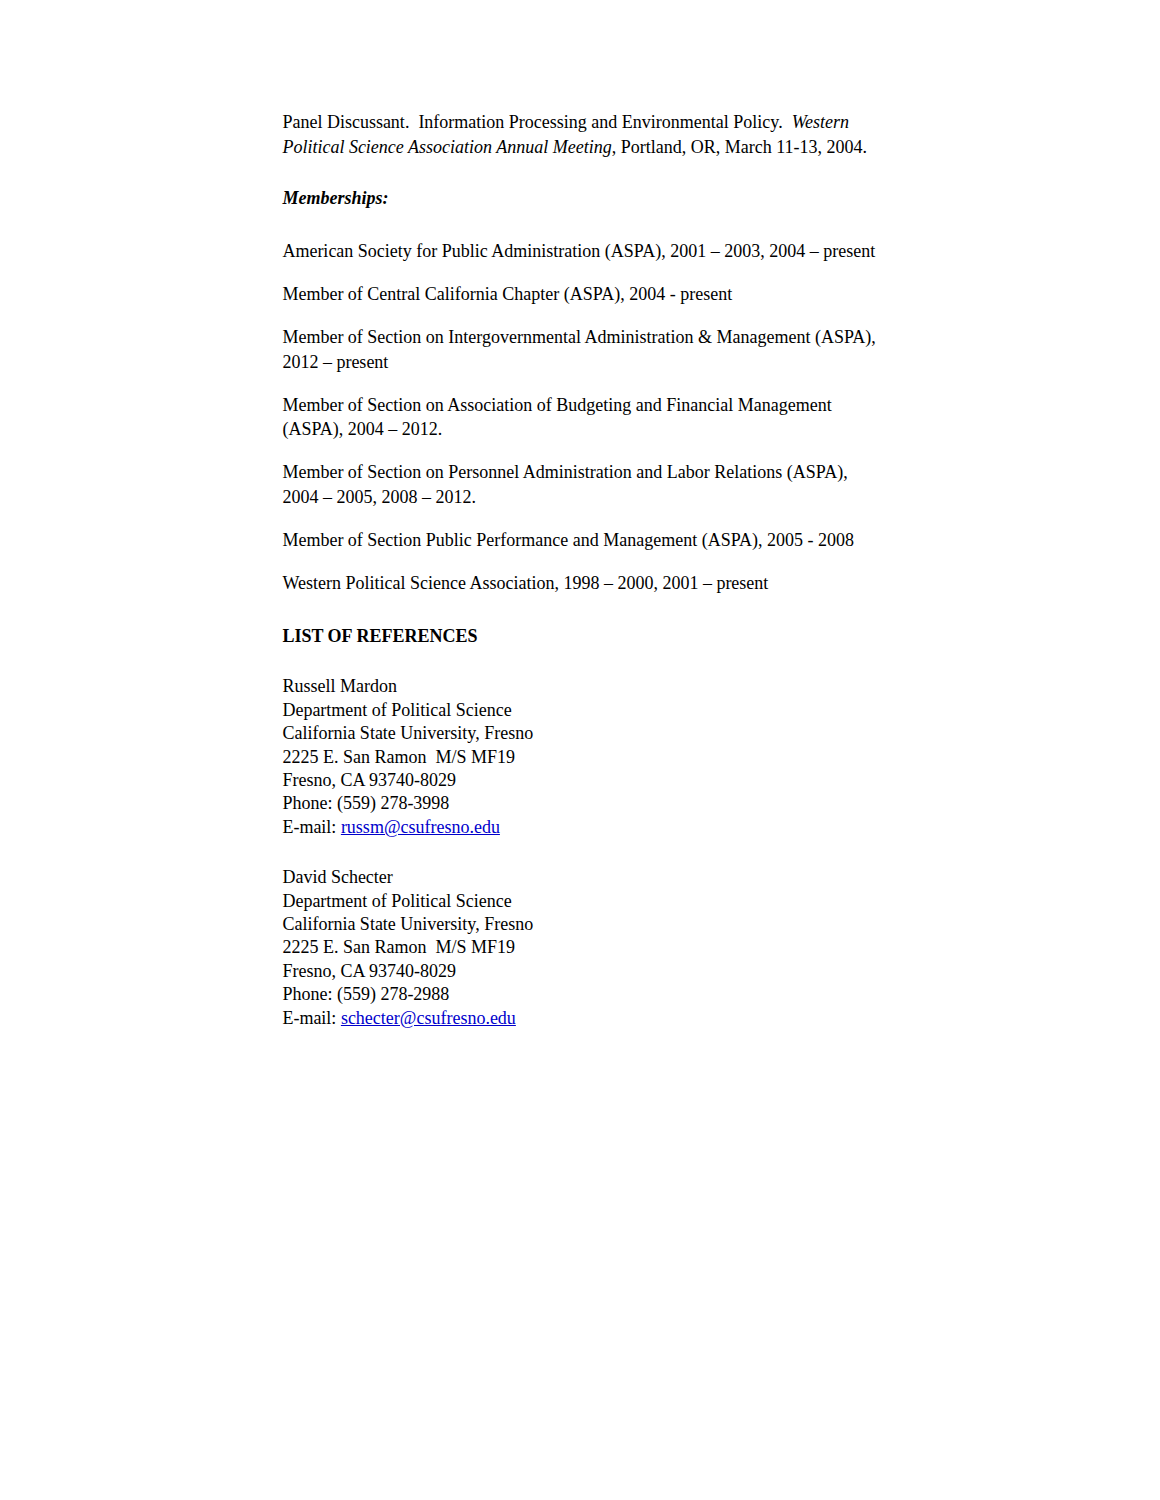Panel Discussant. Information Processing and Environmental Policy. Western Political Science Association Annual Meeting, Portland, OR, March 11-13, 2004.
Memberships:
American Society for Public Administration (ASPA), 2001 – 2003, 2004 – present
Member of Central California Chapter (ASPA), 2004 - present
Member of Section on Intergovernmental Administration & Management (ASPA), 2012 – present
Member of Section on Association of Budgeting and Financial Management (ASPA), 2004 – 2012.
Member of Section on Personnel Administration and Labor Relations (ASPA), 2004 – 2005, 2008 – 2012.
Member of Section Public Performance and Management (ASPA), 2005 - 2008
Western Political Science Association, 1998 – 2000, 2001 – present
LIST OF REFERENCES
Russell Mardon
Department of Political Science
California State University, Fresno
2225 E. San Ramon M/S MF19
Fresno, CA 93740-8029
Phone: (559) 278-3998
E-mail: russm@csufresno.edu
David Schecter
Department of Political Science
California State University, Fresno
2225 E. San Ramon M/S MF19
Fresno, CA 93740-8029
Phone: (559) 278-2988
E-mail: schecter@csufresno.edu